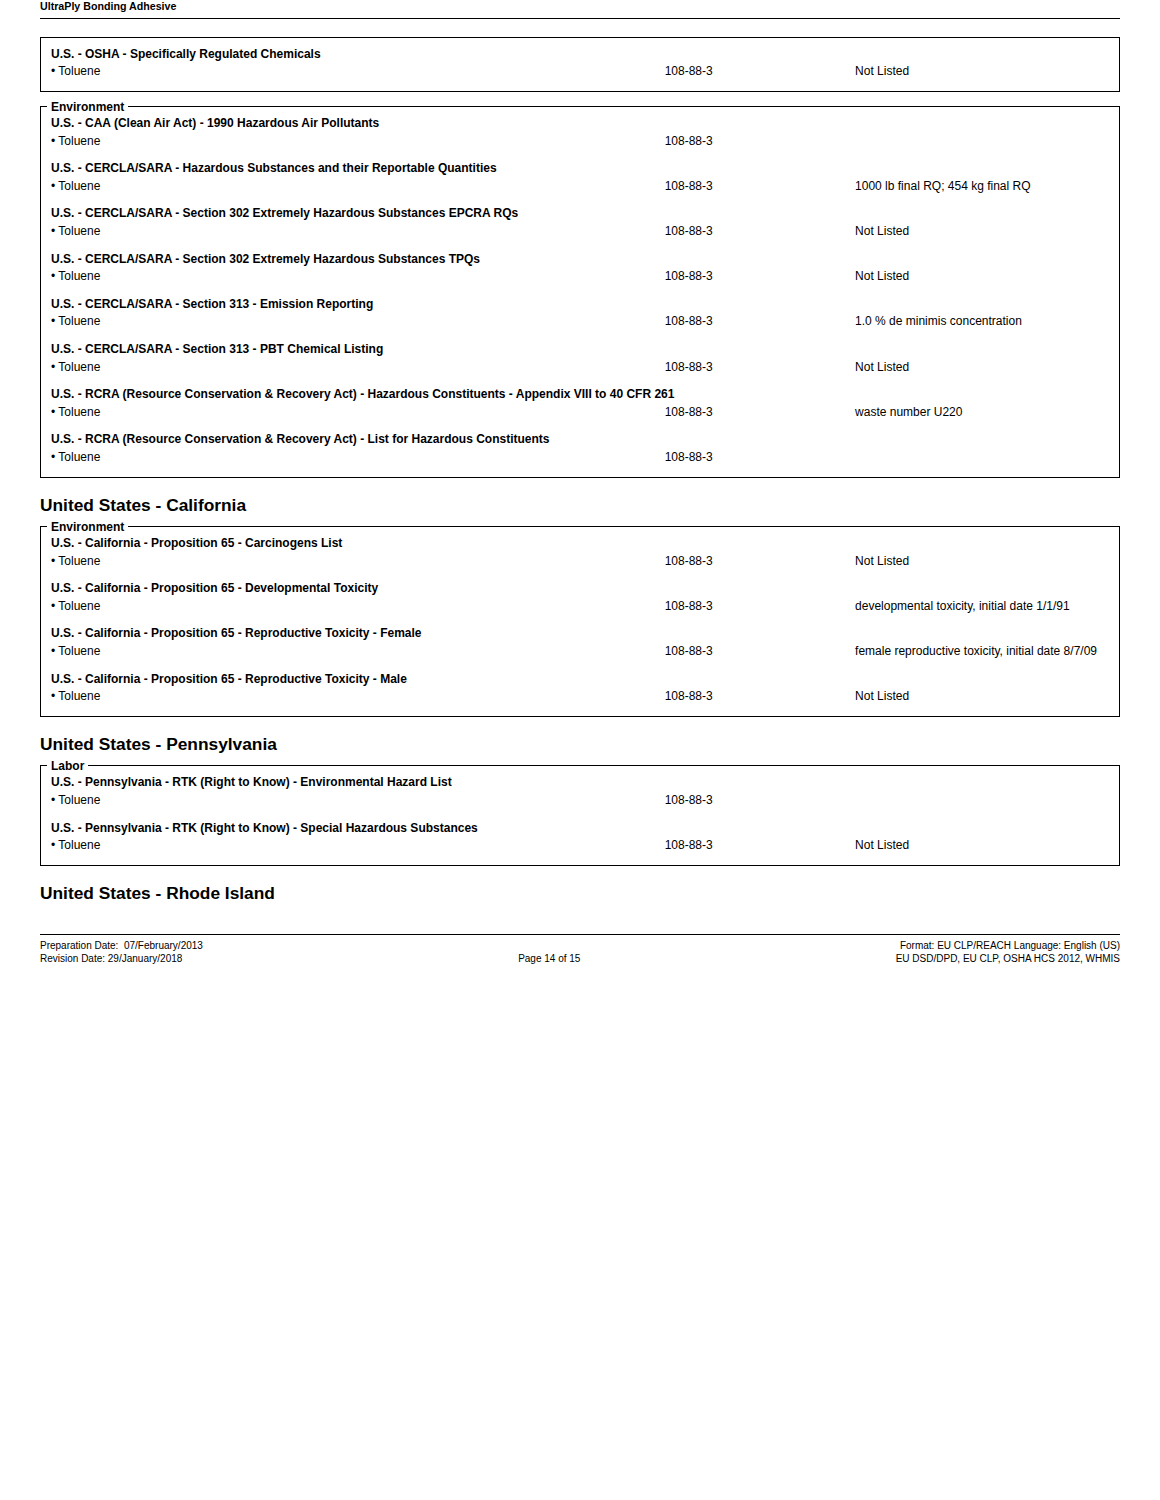UltraPly Bonding Adhesive
| U.S. - OSHA - Specifically Regulated Chemicals |
| • Toluene | 108-88-3 | Not Listed |
Environment
| U.S. - CAA (Clean Air Act) - 1990 Hazardous Air Pollutants |
| • Toluene | 108-88-3 | |
| U.S. - CERCLA/SARA - Hazardous Substances and their Reportable Quantities |
| • Toluene | 108-88-3 | 1000 lb final RQ; 454 kg final RQ |
| U.S. - CERCLA/SARA - Section 302 Extremely Hazardous Substances EPCRA RQs |
| • Toluene | 108-88-3 | Not Listed |
| U.S. - CERCLA/SARA - Section 302 Extremely Hazardous Substances TPQs |
| • Toluene | 108-88-3 | Not Listed |
| U.S. - CERCLA/SARA - Section 313 - Emission Reporting |
| • Toluene | 108-88-3 | 1.0 % de minimis concentration |
| U.S. - CERCLA/SARA - Section 313 - PBT Chemical Listing |
| • Toluene | 108-88-3 | Not Listed |
| U.S. - RCRA (Resource Conservation & Recovery Act) - Hazardous Constituents - Appendix VIII to 40 CFR 261 |
| • Toluene | 108-88-3 | waste number U220 |
| U.S. - RCRA (Resource Conservation & Recovery Act) - List for Hazardous Constituents |
| • Toluene | 108-88-3 | |
United States - California
Environment
| U.S. - California - Proposition 65 - Carcinogens List |
| • Toluene | 108-88-3 | Not Listed |
| U.S. - California - Proposition 65 - Developmental Toxicity |
| • Toluene | 108-88-3 | developmental toxicity, initial date 1/1/91 |
| U.S. - California - Proposition 65 - Reproductive Toxicity - Female |
| • Toluene | 108-88-3 | female reproductive toxicity, initial date 8/7/09 |
| U.S. - California - Proposition 65 - Reproductive Toxicity - Male |
| • Toluene | 108-88-3 | Not Listed |
United States - Pennsylvania
Labor
| U.S. - Pennsylvania - RTK (Right to Know) - Environmental Hazard List |
| • Toluene | 108-88-3 | |
| U.S. - Pennsylvania - RTK (Right to Know) - Special Hazardous Substances |
| • Toluene | 108-88-3 | Not Listed |
United States - Rhode Island
Preparation Date: 07/February/2013
Revision Date: 29/January/2018
Page 14 of 15
Format: EU CLP/REACH Language: English (US)
EU DSD/DPD, EU CLP, OSHA HCS 2012, WHMIS